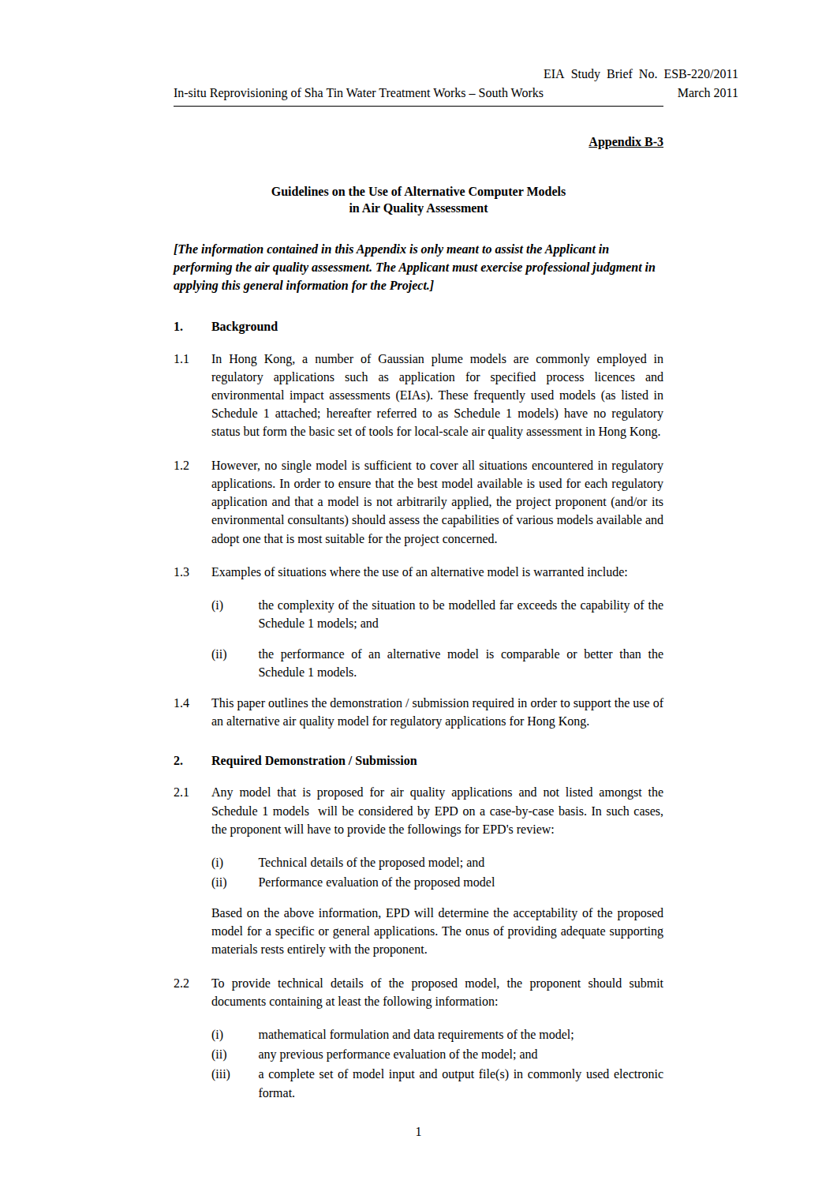| | EIA Study Brief No. ESB-220/2011 |
| In-situ Reprovisioning of Sha Tin Water Treatment Works – South Works | March 2011 |
Appendix B-3
Guidelines on the Use of Alternative Computer Models
in Air Quality Assessment
[The information contained in this Appendix is only meant to assist the Applicant in performing the air quality assessment. The Applicant must exercise professional judgment in applying this general information for the Project.]
1. Background
1.1
In Hong Kong, a number of Gaussian plume models are commonly employed in regulatory applications such as application for specified process licences and environmental impact assessments (EIAs). These frequently used models (as listed in Schedule 1 attached; hereafter referred to as Schedule 1 models) have no regulatory status but form the basic set of tools for local-scale air quality assessment in Hong Kong.
1.2
However, no single model is sufficient to cover all situations encountered in regulatory applications. In order to ensure that the best model available is used for each regulatory application and that a model is not arbitrarily applied, the project proponent (and/or its environmental consultants) should assess the capabilities of various models available and adopt one that is most suitable for the project concerned.
1.3
Examples of situations where the use of an alternative model is warranted include:
(i)
the complexity of the situation to be modelled far exceeds the capability of the Schedule 1 models; and
(ii)
the performance of an alternative model is comparable or better than the Schedule 1 models.
1.4
This paper outlines the demonstration / submission required in order to support the use of an alternative air quality model for regulatory applications for Hong Kong.
2. Required Demonstration / Submission
2.1
Any model that is proposed for air quality applications and not listed amongst the Schedule 1 models will be considered by EPD on a case-by-case basis. In such cases, the proponent will have to provide the followings for EPD's review:
(i)
Technical details of the proposed model; and
(ii)
Performance evaluation of the proposed model
Based on the above information, EPD will determine the acceptability of the proposed model for a specific or general applications. The onus of providing adequate supporting materials rests entirely with the proponent.
2.2
To provide technical details of the proposed model, the proponent should submit documents containing at least the following information:
(i)
mathematical formulation and data requirements of the model;
(ii)
any previous performance evaluation of the model; and
(iii)
a complete set of model input and output file(s) in commonly used electronic format.
1